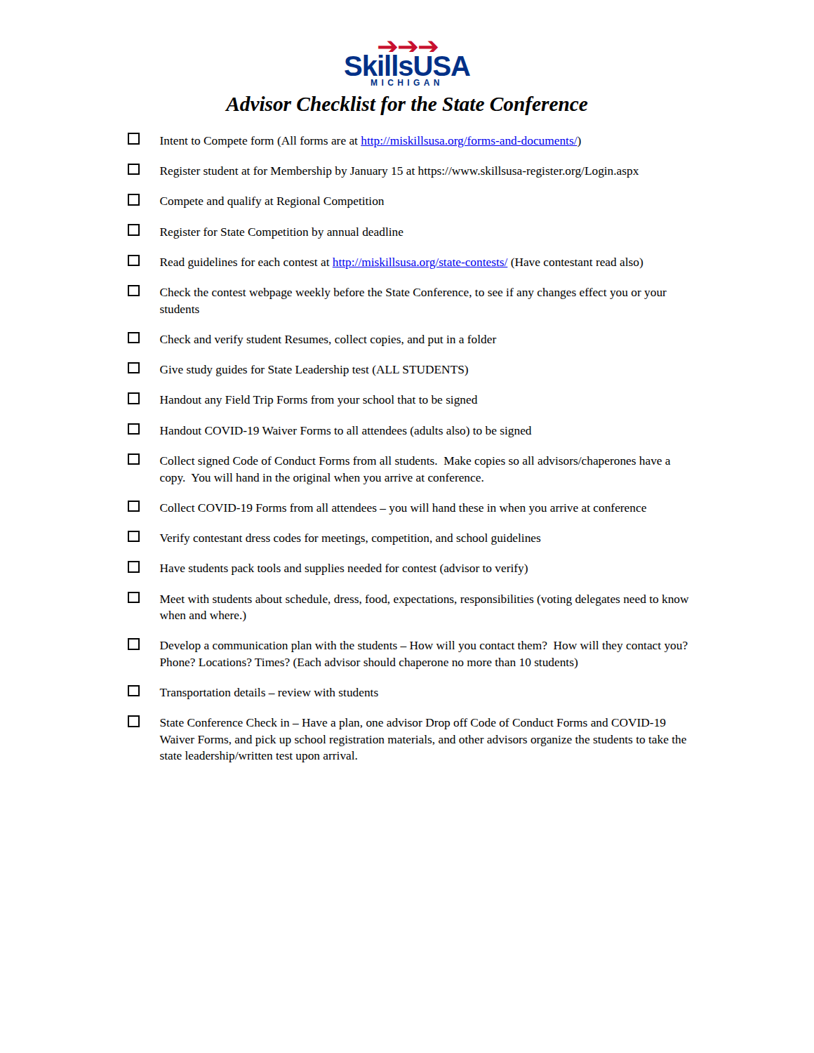➔➔➔ SkillsUSA MICHIGAN
Advisor Checklist for the State Conference
Intent to Compete form (All forms are at http://miskillsusa.org/forms-and-documents/)
Register student at for Membership by January 15 at https://www.skillsusa-register.org/Login.aspx
Compete and qualify at Regional Competition
Register for State Competition by annual deadline
Read guidelines for each contest at http://miskillsusa.org/state-contests/ (Have contestant read also)
Check the contest webpage weekly before the State Conference, to see if any changes effect you or your students
Check and verify student Resumes, collect copies, and put in a folder
Give study guides for State Leadership test (ALL STUDENTS)
Handout any Field Trip Forms from your school that to be signed
Handout COVID-19 Waiver Forms to all attendees (adults also) to be signed
Collect signed Code of Conduct Forms from all students. Make copies so all advisors/chaperones have a copy. You will hand in the original when you arrive at conference.
Collect COVID-19 Forms from all attendees – you will hand these in when you arrive at conference
Verify contestant dress codes for meetings, competition, and school guidelines
Have students pack tools and supplies needed for contest (advisor to verify)
Meet with students about schedule, dress, food, expectations, responsibilities (voting delegates need to know when and where.)
Develop a communication plan with the students – How will you contact them? How will they contact you? Phone? Locations? Times? (Each advisor should chaperone no more than 10 students)
Transportation details – review with students
State Conference Check in – Have a plan, one advisor Drop off Code of Conduct Forms and COVID-19 Waiver Forms, and pick up school registration materials, and other advisors organize the students to take the state leadership/written test upon arrival.